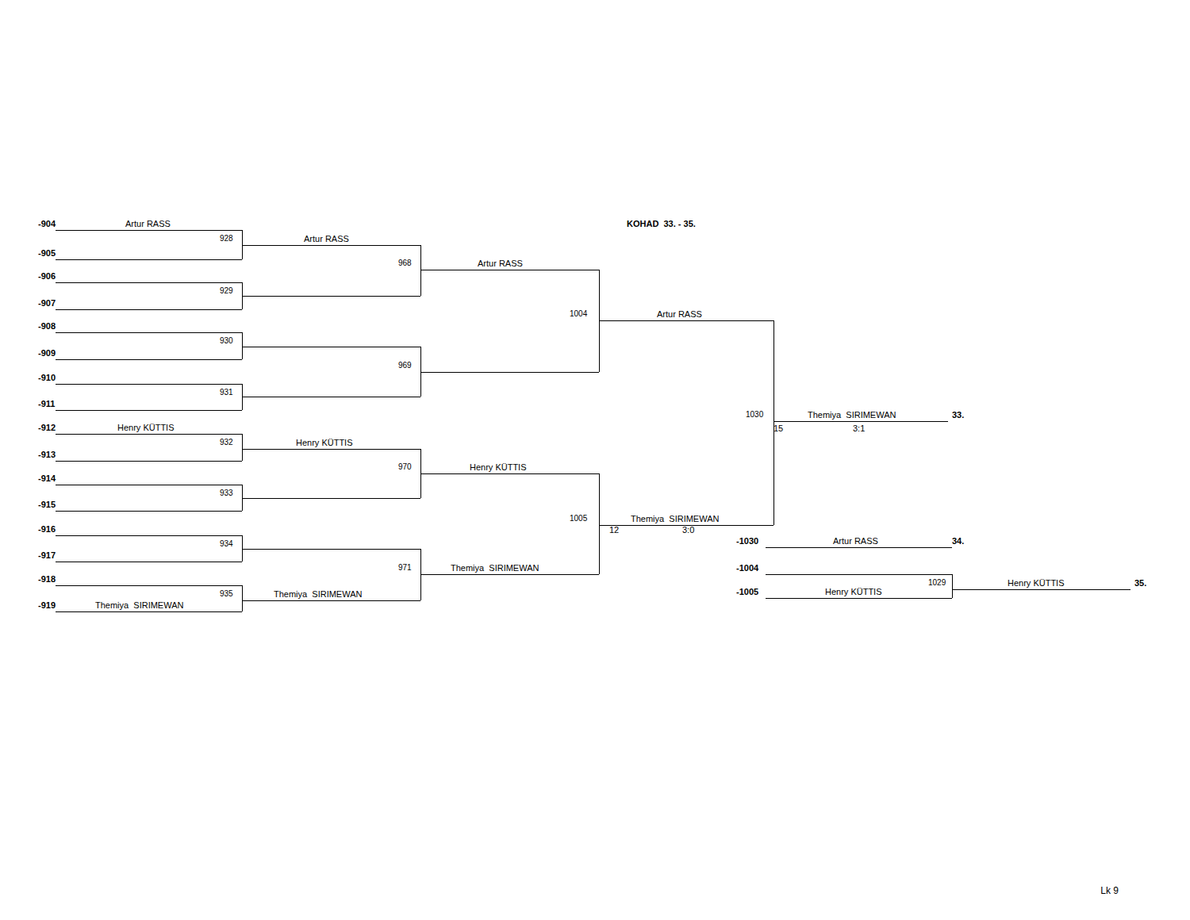KOHAD 33. - 35.
-904
-905
-906
-907
-908
-909
-910
-911
-912
-913
-914
-915
-916
-917
-918
-919
Artur RASS
Henry KÜTTIS
Themiya SIRIMEWAN
928
929
930
931
932
933
934
935
Artur RASS
Henry KÜTTIS
Themiya SIRIMEWAN
968
969
970
971
Artur RASS
Henry KÜTTIS
Themiya SIRIMEWAN
1004
1005
Artur RASS
Themiya SIRIMEWAN
12
3:0
1030
Themiya SIRIMEWAN
33.
15
3:1
-1030
-1004
-1005
Artur RASS
34.
Henry KÜTTIS
1029
Henry KÜTTIS
35.
Lk 9